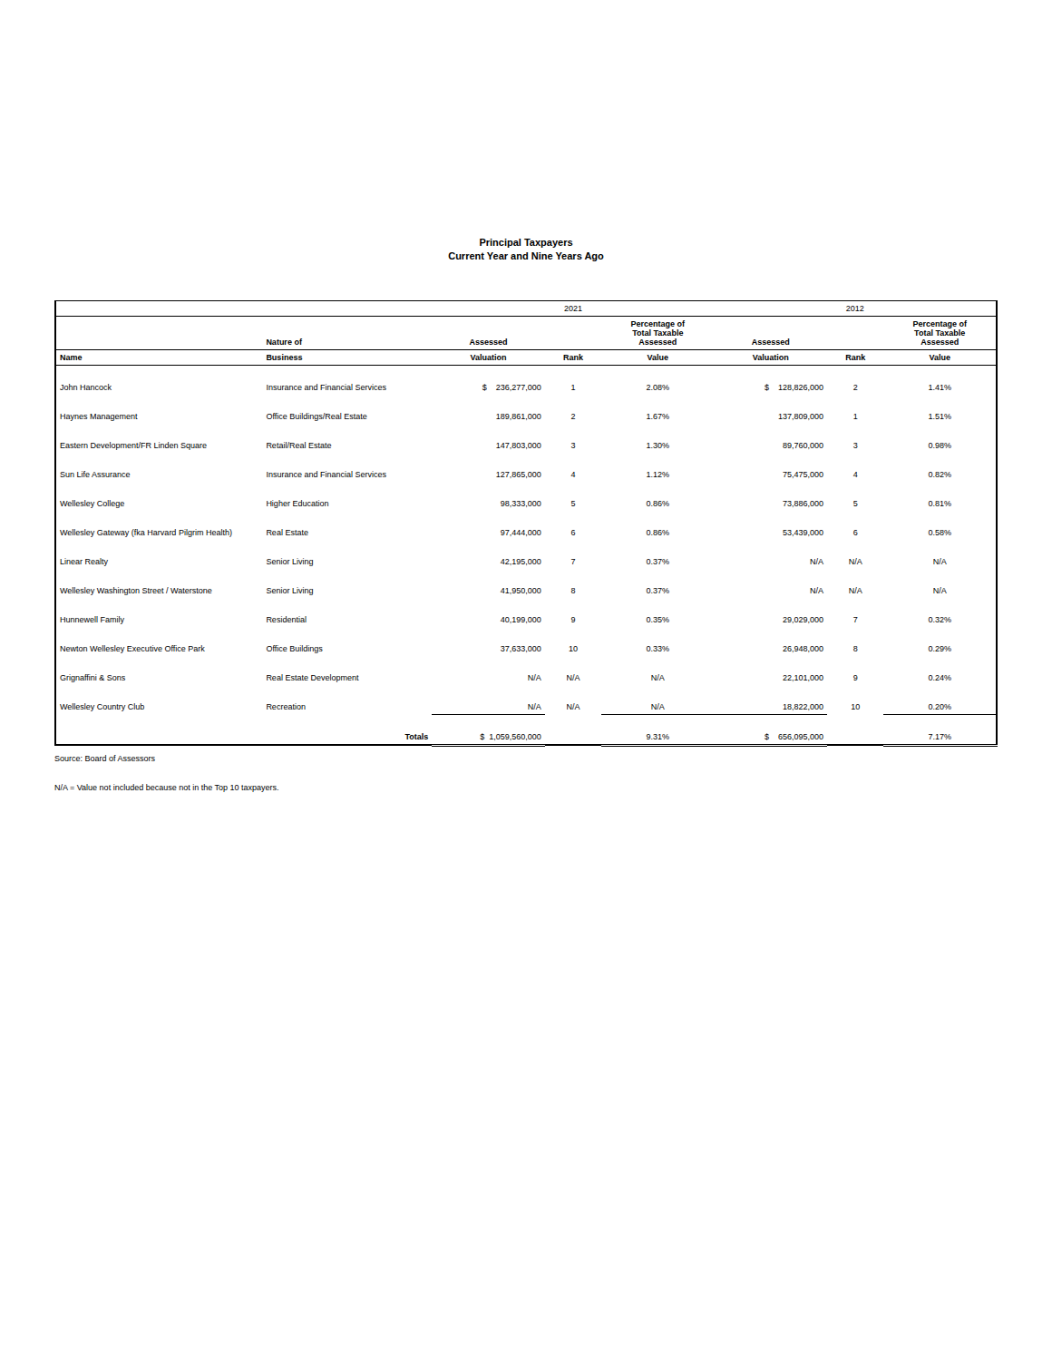Principal Taxpayers
Current Year and Nine Years Ago
| | | 2021 | 2012 |
| --- | --- | --- | --- |
| | Nature of | Assessed | | Percentage of Total Taxable Assessed | Assessed | | Percentage of Total Taxable Assessed |
| Name | Business | Valuation | Rank | Value | Valuation | Rank | Value |
| John Hancock | Insurance and Financial Services | $ 236,277,000 | 1 | 2.08% | $ 128,826,000 | 2 | 1.41% |
| Haynes Management | Office Buildings/Real Estate | 189,861,000 | 2 | 1.67% | 137,809,000 | 1 | 1.51% |
| Eastern Development/FR Linden Square | Retail/Real Estate | 147,803,000 | 3 | 1.30% | 89,760,000 | 3 | 0.98% |
| Sun Life Assurance | Insurance and Financial Services | 127,865,000 | 4 | 1.12% | 75,475,000 | 4 | 0.82% |
| Wellesley College | Higher Education | 98,333,000 | 5 | 0.86% | 73,886,000 | 5 | 0.81% |
| Wellesley Gateway (fka Harvard Pilgrim Health) | Real Estate | 97,444,000 | 6 | 0.86% | 53,439,000 | 6 | 0.58% |
| Linear Realty | Senior Living | 42,195,000 | 7 | 0.37% | N/A | N/A | N/A |
| Wellesley Washington Street / Waterstone | Senior Living | 41,950,000 | 8 | 0.37% | N/A | N/A | N/A |
| Hunnewell Family | Residential | 40,199,000 | 9 | 0.35% | 29,029,000 | 7 | 0.32% |
| Newton Wellesley Executive Office Park | Office Buildings | 37,633,000 | 10 | 0.33% | 26,948,000 | 8 | 0.29% |
| Grignaffini & Sons | Real Estate Development | N/A | N/A | N/A | 22,101,000 | 9 | 0.24% |
| Wellesley Country Club | Recreation | N/A | N/A | N/A | 18,822,000 | 10 | 0.20% |
| | Totals | $ 1,059,560,000 | | 9.31% | $ 656,095,000 | | 7.17% |
Source: Board of Assessors
N/A = Value not included because not in the Top 10 taxpayers.